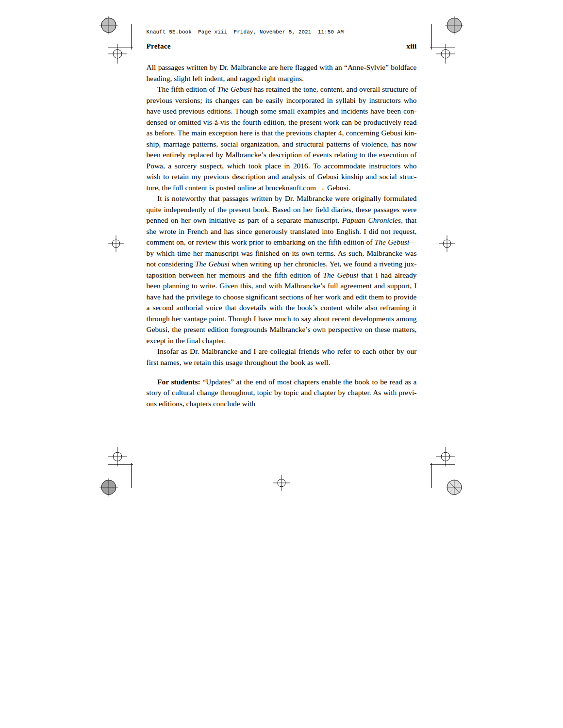Knauft 5E.book Page xiii Friday, November 5, 2021 11:50 AM
Preface xiii
All passages written by Dr. Malbrancke are here flagged with an “Anne-Sylvie” boldface heading, slight left indent, and ragged right margins.
The fifth edition of The Gebusi has retained the tone, content, and overall structure of previous versions; its changes can be easily incorporated in syllabi by instructors who have used previous editions. Though some small examples and incidents have been condensed or omitted vis-à-vis the fourth edition, the present work can be productively read as before. The main exception here is that the previous chapter 4, concerning Gebusi kinship, marriage patterns, social organization, and structural patterns of violence, has now been entirely replaced by Malbrancke’s description of events relating to the execution of Powa, a sorcery suspect, which took place in 2016. To accommodate instructors who wish to retain my previous description and analysis of Gebusi kinship and social structure, the full content is posted online at bruceknauft.com → Gebusi.
It is noteworthy that passages written by Dr. Malbrancke were originally formulated quite independently of the present book. Based on her field diaries, these passages were penned on her own initiative as part of a separate manuscript, Papuan Chronicles, that she wrote in French and has since generously translated into English. I did not request, comment on, or review this work prior to embarking on the fifth edition of The Gebusi—by which time her manuscript was finished on its own terms. As such, Malbrancke was not considering The Gebusi when writing up her chronicles. Yet, we found a riveting juxtaposition between her memoirs and the fifth edition of The Gebusi that I had already been planning to write. Given this, and with Malbrancke’s full agreement and support, I have had the privilege to choose significant sections of her work and edit them to provide a second authorial voice that dovetails with the book’s content while also reframing it through her vantage point. Though I have much to say about recent developments among Gebusi, the present edition foregrounds Malbrancke’s own perspective on these matters, except in the final chapter.
Insofar as Dr. Malbrancke and I are collegial friends who refer to each other by our first names, we retain this usage throughout the book as well.
For students: “Updates” at the end of most chapters enable the book to be read as a story of cultural change throughout, topic by topic and chapter by chapter. As with previous editions, chapters conclude with